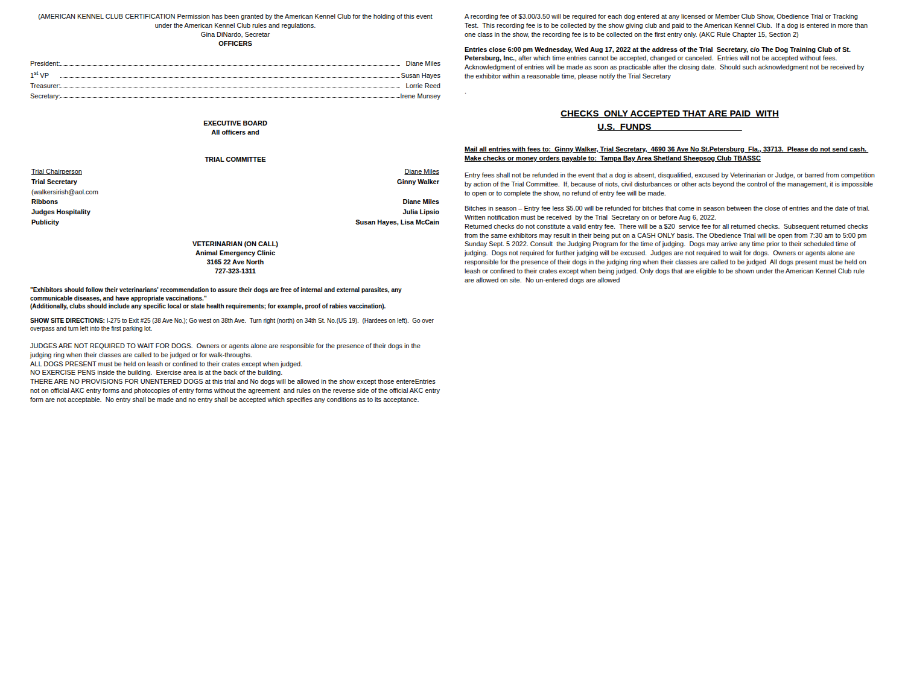(AMERICAN KENNEL CLUB CERTIFICATION Permission has been granted by the American Kennel Club for the holding of this event under the American Kennel Club rules and regulations.
Gina DiNardo, Secretar
OFFICERS
| President: | | Diane Miles |
| 1 st VP | | Susan Hayes |
| Treasurer: | | Lorrie Reed |
| Secretary: | | Irene Munsey |
EXECUTIVE BOARD All officers and
TRIAL COMMITTEE
| Trial Chairperson | Diane Miles |
| Trial Secretary | Ginny Walker |
| (walkersirish@aol.com |
| Ribbons | Diane Miles |
| Judges Hospitality | Julia Lipsio |
| Publicity | Susan Hayes, Lisa McCain |
VETERINARIAN (ON CALL)
Animal Emergency Clinic
3165 22 Ave North
727-323-1311
"Exhibitors should follow their veterinarians' recommendation to assure their dogs are free of internal and external parasites, any communicable diseases, and have appropriate vaccinations."
(Additionally, clubs should include any specific local or state health requirements; for example, proof of rabies vaccination).
SHOW SITE DIRECTIONS: I-275 to Exit #25 (38 Ave No.); Go west on 38th Ave. Turn right (north) on 34th St. No.(US 19). (Hardees on left). Go over overpass and turn left into the first parking lot.
JUDGES ARE NOT REQUIRED TO WAIT FOR DOGS. Owners or agents alone are responsible for the presence of their dogs in the judging ring when their classes are called to be judged or for walk-throughs.
ALL DOGS PRESENT must be held on leash or confined to their crates except when judged.
NO EXERCISE PENS inside the building. Exercise area is at the back of the building.
THERE ARE NO PROVISIONS FOR UNENTERED DOGS at this trial and No dogs will be allowed in the show except those entereEntries not on official AKC entry forms and photocopies of entry forms without the agreement and rules on the reverse side of the official AKC entry form are not acceptable. No entry shall be made and no entry shall be accepted which specifies any conditions as to its acceptance.
A recording fee of $3.00/3.50 will be required for each dog entered at any licensed or Member Club Show, Obedience Trial or Tracking Test. This recording fee is to be collected by the show giving club and paid to the American Kennel Club. If a dog is entered in more than one class in the show, the recording fee is to be collected on the first entry only. (AKC Rule Chapter 15, Section 2)
Entries close 6:00 pm Wednesday, Wed Aug 17, 2022 at the address of the Trial Secretary, c/o The Dog Training Club of St. Petersburg, Inc., after which time entries cannot be accepted, changed or canceled. Entries will not be accepted without fees. Acknowledgment of entries will be made as soon as practicable after the closing date. Should such acknowledgment not be received by the exhibitor within a reasonable time, please notify the Trial Secretary
.
CHECKS ONLY ACCEPTED THAT ARE PAID WITH
U.S. FUNDS__________________
Mail all entries with fees to: Ginny Walker, Trial Secretary, 4690 36 Ave No St.Petersburg Fla., 33713. Please do not send cash. Make checks or money orders payable to: Tampa Bay Area Shetland Sheepsog Club TBASSC
Entry fees shall not be refunded in the event that a dog is absent, disqualified, excused by Veterinarian or Judge, or barred from competition by action of the Trial Committee. If, because of riots, civil disturbances or other acts beyond the control of the management, it is impossible to open or to complete the show, no refund of entry fee will be made.
Bitches in season – Entry fee less $5.00 will be refunded for bitches that come in season between the close of entries and the date of trial. Written notification must be received by the Trial Secretary on or before Aug 6, 2022.
Returned checks do not constitute a valid entry fee. There will be a $20 service fee for all returned checks. Subsequent returned checks from the same exhibitors may result in their being put on a CASH ONLY basis. The Obedience Trial will be open from 7:30 am to 5:00 pm Sunday Sept. 5 2022. Consult the Judging Program for the time of judging. Dogs may arrive any time prior to their scheduled time of judging. Dogs not required for further judging will be excused. Judges are not required to wait for dogs. Owners or agents alone are responsible for the presence of their dogs in the judging ring when their classes are called to be judged All dogs present must be held on leash or confined to their crates except when being judged. Only dogs that are eligible to be shown under the American Kennel Club rule are allowed on site. No un-entered dogs are allowed